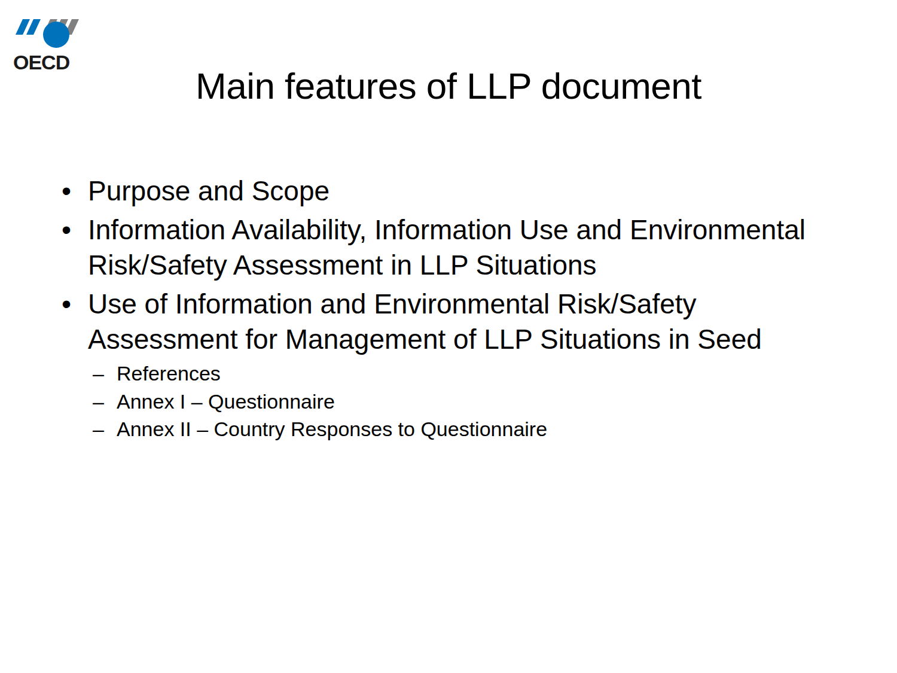OECD
Main features of LLP document
Purpose and Scope
Information Availability, Information Use and Environmental Risk/Safety Assessment in LLP Situations
Use of Information and Environmental Risk/Safety Assessment for Management of LLP Situations in Seed
References
Annex I – Questionnaire
Annex II – Country Responses to Questionnaire